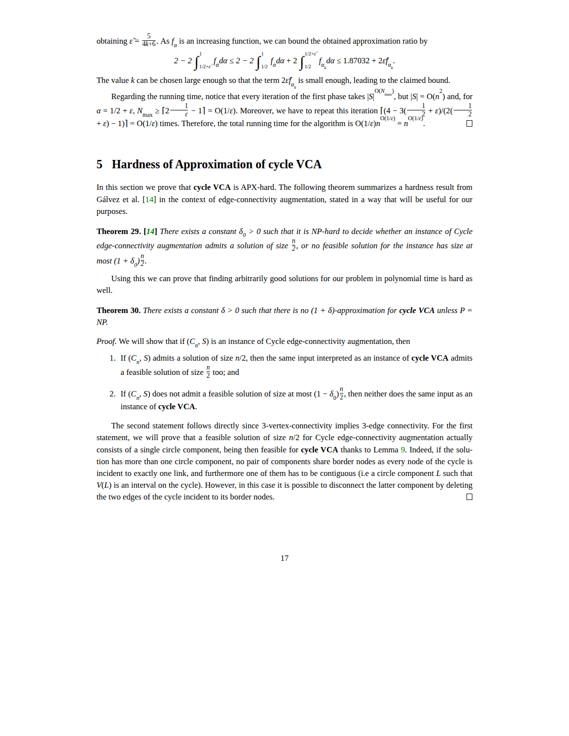obtaining ε̂ = 54k+6. As fα is an increasing function, we can bound the obtained approximation ratio by
2 − 2 ∫11/2+ε̂ fαdα ≤ 2 − 2 ∫11/2 fαdα + 2 ∫1/2+ε̂1/2 fαkdα ≤ 1.87032 + 2ε̂fαk.
The value k can be chosen large enough so that the term 2ε̂fαk is small enough, leading to the claimed bound.
Regarding the running time, notice that every iteration of the first phase takes |S|O(Nmax), but |S| = O(n2) and, for α = 1/2 + ε, Nmax ≥ ⌈21 ε − 1⌉ = O(1/ε). Moreover, we have to repeat this iteration ⌈(4 − 3(12 + ε)/(2(12 + ε) − 1)⌉ = O(1/ε) times. Therefore, the total running time for the algorithm is O(1/ε)nO(1/ε) = nO(1/ε).
5 Hardness of Approximation of cycle VCA
In this section we prove that cycle VCA is APX-hard. The following theorem summarizes a hardness result from Gálvez et al. [14] in the context of edge-connectivity augmentation, stated in a way that will be useful for our purposes.
Theorem 29. [14] There exists a constant δ0 > 0 such that it is NP-hard to decide whether an instance of Cycle edge-connectivity augmentation admits a solution of size n 2, or no feasible solution for the instance has size at most (1 + δ0)n 2.
Using this we can prove that finding arbitrarily good solutions for our problem in polynomial time is hard as well.
Theorem 30. There exists a constant δ > 0 such that there is no (1 + δ)-approximation for cycle VCA unless P = NP.
Proof. We will show that if (Cn, S) is an instance of Cycle edge-connectivity augmentation, then
If (Cn, S) admits a solution of size n/2, then the same input interpreted as an instance of cycle VCA admits a feasible solution of size n 2 too; and
If (Cn, S) does not admit a feasible solution of size at most (1 − δ0)n 2, then neither does the same input as an instance of cycle VCA.
The second statement follows directly since 3-vertex-connectivity implies 3-edge connectivity. For the first statement, we will prove that a feasible solution of size n/2 for Cycle edge-connectivity augmentation actually consists of a single circle component, being then feasible for cycle VCA thanks to Lemma 9. Indeed, if the solution has more than one circle component, no pair of components share border nodes as every node of the cycle is incident to exactly one link, and furthermore one of them has to be contiguous (i.e a circle component L such that V(L) is an interval on the cycle). However, in this case it is possible to disconnect the latter component by deleting the two edges of the cycle incident to its border nodes.
17